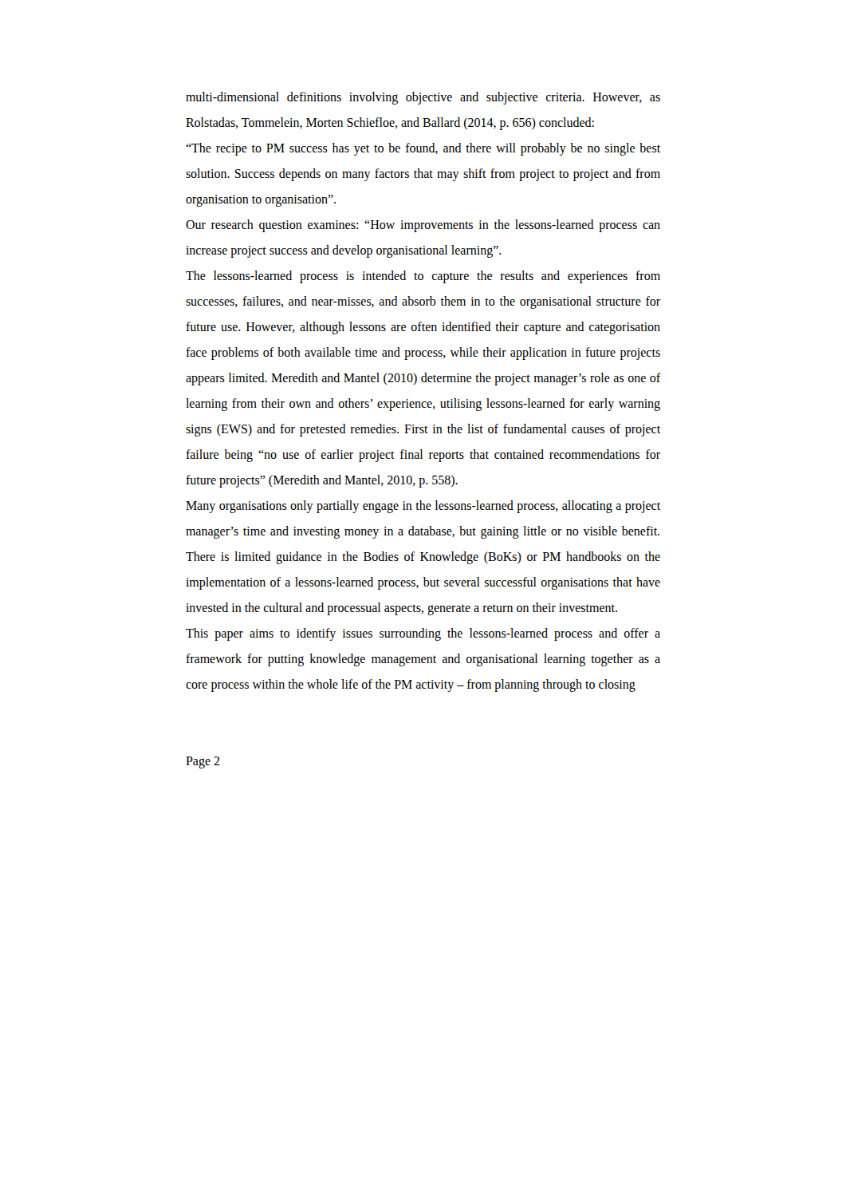multi-dimensional definitions involving objective and subjective criteria. However, as Rolstadas, Tommelein, Morten Schiefloe, and Ballard (2014, p. 656) concluded:
“The recipe to PM success has yet to be found, and there will probably be no single best solution. Success depends on many factors that may shift from project to project and from organisation to organisation”.
Our research question examines: “How improvements in the lessons-learned process can increase project success and develop organisational learning”.
The lessons-learned process is intended to capture the results and experiences from successes, failures, and near-misses, and absorb them in to the organisational structure for future use. However, although lessons are often identified their capture and categorisation face problems of both available time and process, while their application in future projects appears limited. Meredith and Mantel (2010) determine the project manager’s role as one of learning from their own and others’ experience, utilising lessons-learned for early warning signs (EWS) and for pretested remedies. First in the list of fundamental causes of project failure being “no use of earlier project final reports that contained recommendations for future projects” (Meredith and Mantel, 2010, p. 558).
Many organisations only partially engage in the lessons-learned process, allocating a project manager’s time and investing money in a database, but gaining little or no visible benefit. There is limited guidance in the Bodies of Knowledge (BoKs) or PM handbooks on the implementation of a lessons-learned process, but several successful organisations that have invested in the cultural and processual aspects, generate a return on their investment.
This paper aims to identify issues surrounding the lessons-learned process and offer a framework for putting knowledge management and organisational learning together as a core process within the whole life of the PM activity – from planning through to closing
Page 2